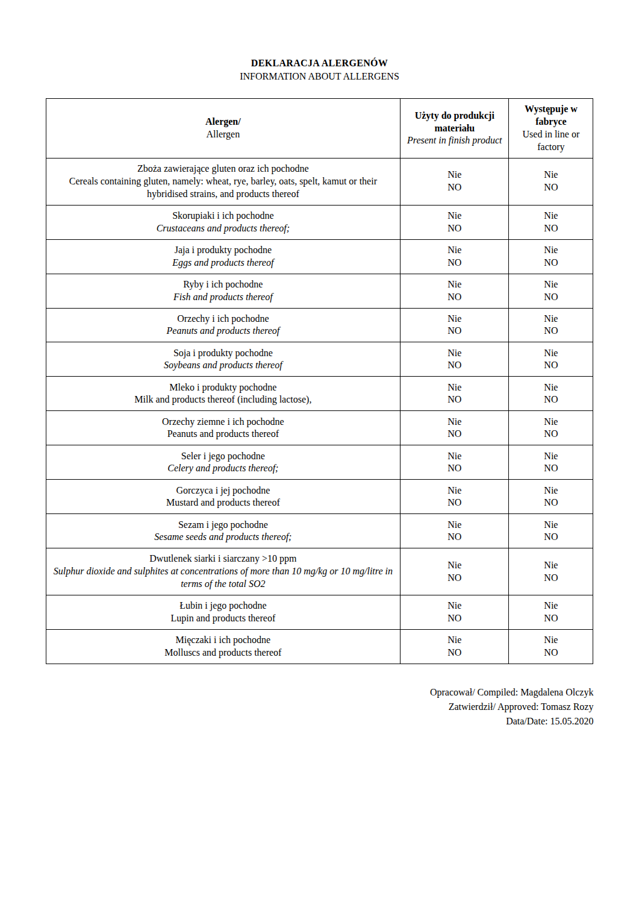DEKLARACJA ALERGENÓW
INFORMATION ABOUT ALLERGENS
| Alergen/ Allergen | Użyty do produkcji materiału Present in finish product | Występuje w fabryce Used in line or factory |
| --- | --- | --- |
| Zboża zawierające gluten oraz ich pochodne Cereals containing gluten, namely: wheat, rye, barley, oats, spelt, kamut or their hybridised strains, and products thereof | Nie NO | Nie NO |
| Skorupiaki i ich pochodne Crustaceans and products thereof; | Nie NO | Nie NO |
| Jaja i produkty pochodne Eggs and products thereof | Nie NO | Nie NO |
| Ryby i ich pochodne Fish and products thereof | Nie NO | Nie NO |
| Orzechy i ich pochodne Peanuts and products thereof | Nie NO | Nie NO |
| Soja i produkty pochodne Soybeans and products thereof | Nie NO | Nie NO |
| Mleko i produkty pochodne Milk and products thereof (including lactose), | Nie NO | Nie NO |
| Orzechy ziemne i ich pochodne Peanuts and products thereof | Nie NO | Nie NO |
| Seler i jego pochodne Celery and products thereof; | Nie NO | Nie NO |
| Gorczyca i jej pochodne Mustard and products thereof | Nie NO | Nie NO |
| Sezam i jego pochodne Sesame seeds and products thereof; | Nie NO | Nie NO |
| Dwutlenek siarki i siarczany >10 ppm Sulphur dioxide and sulphites at concentrations of more than 10 mg/kg or 10 mg/litre in terms of the total SO2 | Nie NO | Nie NO |
| Łubin i jego pochodne Lupin and products thereof | Nie NO | Nie NO |
| Mięczaki i ich pochodne Molluscs and products thereof | Nie NO | Nie NO |
Opracował/ Compiled: Magdalena Olczyk
Zatwierdził/ Approved: Tomasz Rozy
Data/Date: 15.05.2020